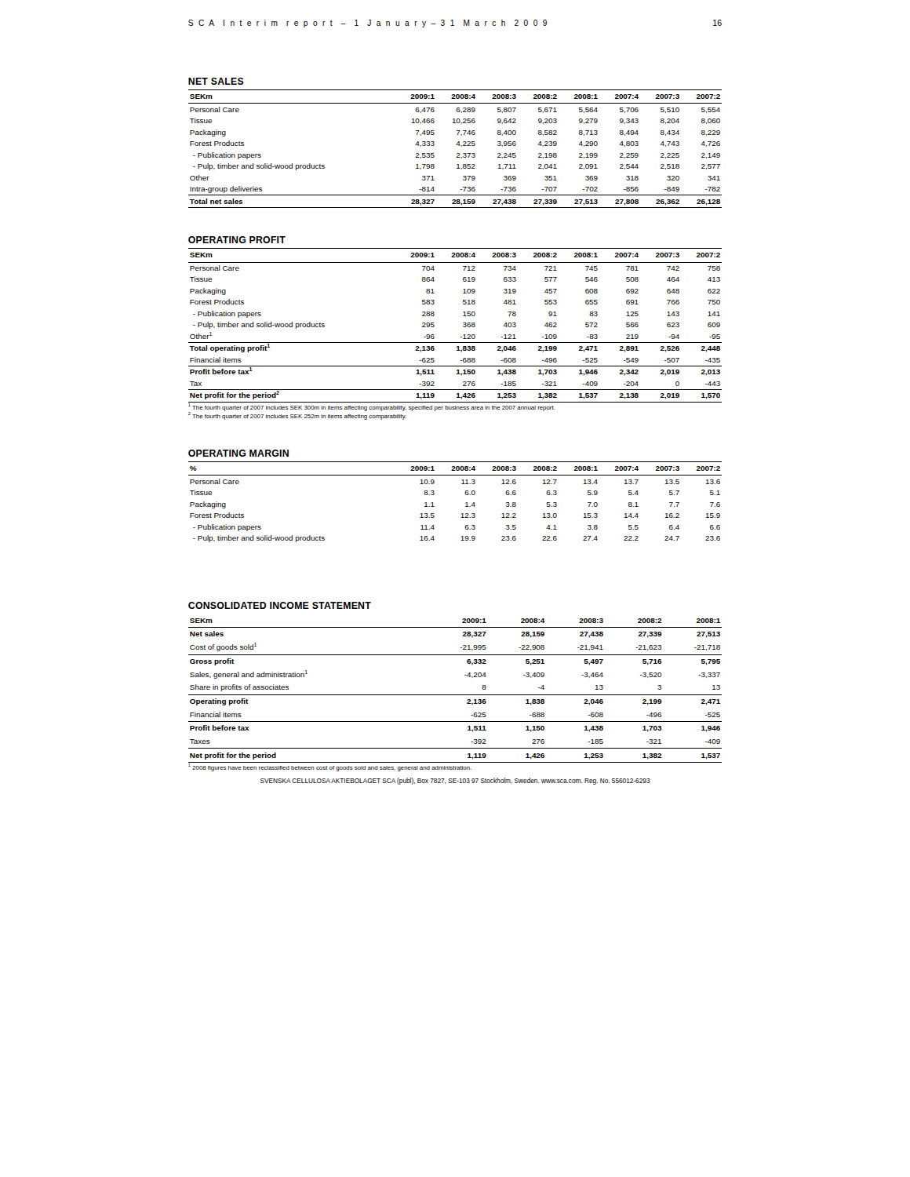S C A I n t e r i m r e p o r t – 1 J a n u a r y – 3 1 M a r c h 2 0 0 9
16
NET SALES
| SEKm | 2009:1 | 2008:4 | 2008:3 | 2008:2 | 2008:1 | 2007:4 | 2007:3 | 2007:2 |
| --- | --- | --- | --- | --- | --- | --- | --- | --- |
| Personal Care | 6,476 | 6,289 | 5,807 | 5,671 | 5,564 | 5,706 | 5,510 | 5,554 |
| Tissue | 10,466 | 10,256 | 9,642 | 9,203 | 9,279 | 9,343 | 8,204 | 8,060 |
| Packaging | 7,495 | 7,746 | 8,400 | 8,582 | 8,713 | 8,494 | 8,434 | 8,229 |
| Forest Products | 4,333 | 4,225 | 3,956 | 4,239 | 4,290 | 4,803 | 4,743 | 4,726 |
| - Publication papers | 2,535 | 2,373 | 2,245 | 2,198 | 2,199 | 2,259 | 2,225 | 2,149 |
| - Pulp, timber and solid-wood products | 1,798 | 1,852 | 1,711 | 2,041 | 2,091 | 2,544 | 2,518 | 2,577 |
| Other | 371 | 379 | 369 | 351 | 369 | 318 | 320 | 341 |
| Intra-group deliveries | -814 | -736 | -736 | -707 | -702 | -856 | -849 | -782 |
| Total net sales | 28,327 | 28,159 | 27,438 | 27,339 | 27,513 | 27,808 | 26,362 | 26,128 |
OPERATING PROFIT
| SEKm | 2009:1 | 2008:4 | 2008:3 | 2008:2 | 2008:1 | 2007:4 | 2007:3 | 2007:2 |
| --- | --- | --- | --- | --- | --- | --- | --- | --- |
| Personal Care | 704 | 712 | 734 | 721 | 745 | 781 | 742 | 758 |
| Tissue | 864 | 619 | 633 | 577 | 546 | 508 | 464 | 413 |
| Packaging | 81 | 109 | 319 | 457 | 608 | 692 | 648 | 622 |
| Forest Products | 583 | 518 | 481 | 553 | 655 | 691 | 766 | 750 |
| - Publication papers | 288 | 150 | 78 | 91 | 83 | 125 | 143 | 141 |
| - Pulp, timber and solid-wood products | 295 | 368 | 403 | 462 | 572 | 566 | 623 | 609 |
| Other 1 | -96 | -120 | -121 | -109 | -83 | 219 | -94 | -95 |
| Total operating profit 1 | 2,136 | 1,838 | 2,046 | 2,199 | 2,471 | 2,891 | 2,526 | 2,448 |
| Financial items | -625 | -688 | -608 | -496 | -525 | -549 | -507 | -435 |
| Profit before tax 1 | 1,511 | 1,150 | 1,438 | 1,703 | 1,946 | 2,342 | 2,019 | 2,013 |
| Tax | -392 | 276 | -185 | -321 | -409 | -204 | 0 | -443 |
| Net profit for the period 2 | 1,119 | 1,426 | 1,253 | 1,382 | 1,537 | 2,138 | 2,019 | 1,570 |
1 The fourth quarter of 2007 includes SEK 300m in items affecting comparability, specified per business area in the 2007 annual report.
2 The fourth quarter of 2007 includes SEK 252m in items affecting comparability.
OPERATING MARGIN
| % | 2009:1 | 2008:4 | 2008:3 | 2008:2 | 2008:1 | 2007:4 | 2007:3 | 2007:2 |
| --- | --- | --- | --- | --- | --- | --- | --- | --- |
| Personal Care | 10.9 | 11.3 | 12.6 | 12.7 | 13.4 | 13.7 | 13.5 | 13.6 |
| Tissue | 8.3 | 6.0 | 6.6 | 6.3 | 5.9 | 5.4 | 5.7 | 5.1 |
| Packaging | 1.1 | 1.4 | 3.8 | 5.3 | 7.0 | 8.1 | 7.7 | 7.6 |
| Forest Products | 13.5 | 12.3 | 12.2 | 13.0 | 15.3 | 14.4 | 16.2 | 15.9 |
| - Publication papers | 11.4 | 6.3 | 3.5 | 4.1 | 3.8 | 5.5 | 6.4 | 6.6 |
| - Pulp, timber and solid-wood products | 16.4 | 19.9 | 23.6 | 22.6 | 27.4 | 22.2 | 24.7 | 23.6 |
CONSOLIDATED INCOME STATEMENT
| SEKm | 2009:1 | 2008:4 | 2008:3 | 2008:2 | 2008:1 |
| --- | --- | --- | --- | --- | --- |
| Net sales | 28,327 | 28,159 | 27,438 | 27,339 | 27,513 |
| Cost of goods sold 1 | -21,995 | -22,908 | -21,941 | -21,623 | -21,718 |
| Gross profit | 6,332 | 5,251 | 5,497 | 5,716 | 5,795 |
| Sales, general and administration 1 | -4,204 | -3,409 | -3,464 | -3,520 | -3,337 |
| Share in profits of associates | 8 | -4 | 13 | 3 | 13 |
| Operating profit | 2,136 | 1,838 | 2,046 | 2,199 | 2,471 |
| Financial items | -625 | -688 | -608 | -496 | -525 |
| Profit before tax | 1,511 | 1,150 | 1,438 | 1,703 | 1,946 |
| Taxes | -392 | 276 | -185 | -321 | -409 |
| Net profit for the period | 1,119 | 1,426 | 1,253 | 1,382 | 1,537 |
1 2008 figures have been reclassified between cost of goods sold and sales, general and administration.
SVENSKA CELLULOSA AKTIEBOLAGET SCA (publ), Box 7827, SE-103 97 Stockholm, Sweden. www.sca.com. Reg. No. 556012-6293